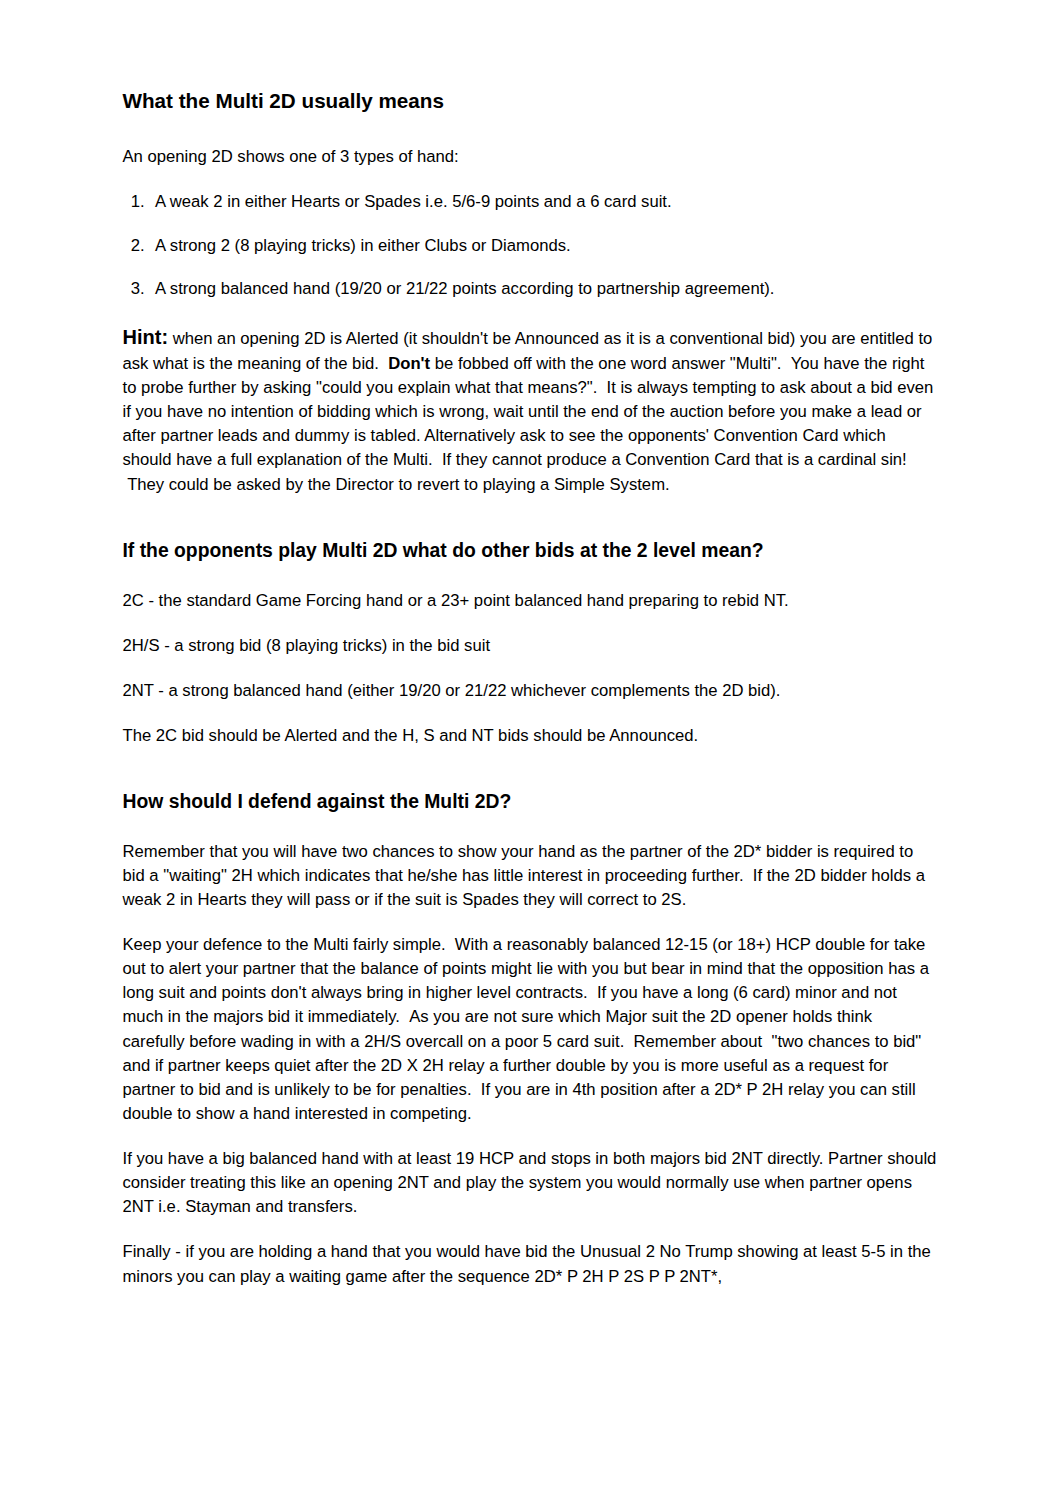What the Multi 2D usually means
An opening 2D shows one of 3 types of hand:
A weak 2 in either Hearts or Spades i.e. 5/6-9 points and a 6 card suit.
A strong 2 (8 playing tricks) in either Clubs or Diamonds.
A strong balanced hand (19/20 or 21/22 points according to partnership agreement).
Hint: when an opening 2D is Alerted (it shouldn't be Announced as it is a conventional bid) you are entitled to ask what is the meaning of the bid. Don't be fobbed off with the one word answer "Multi". You have the right to probe further by asking "could you explain what that means?". It is always tempting to ask about a bid even if you have no intention of bidding which is wrong, wait until the end of the auction before you make a lead or after partner leads and dummy is tabled. Alternatively ask to see the opponents' Convention Card which should have a full explanation of the Multi. If they cannot produce a Convention Card that is a cardinal sin! They could be asked by the Director to revert to playing a Simple System.
If the opponents play Multi 2D what do other bids at the 2 level mean?
2C - the standard Game Forcing hand or a 23+ point balanced hand preparing to rebid NT.
2H/S - a strong bid (8 playing tricks) in the bid suit
2NT - a strong balanced hand (either 19/20 or 21/22 whichever complements the 2D bid).
The 2C bid should be Alerted and the H, S and NT bids should be Announced.
How should I defend against the Multi 2D?
Remember that you will have two chances to show your hand as the partner of the 2D* bidder is required to bid a "waiting" 2H which indicates that he/she has little interest in proceeding further. If the 2D bidder holds a weak 2 in Hearts they will pass or if the suit is Spades they will correct to 2S.
Keep your defence to the Multi fairly simple. With a reasonably balanced 12-15 (or 18+) HCP double for take out to alert your partner that the balance of points might lie with you but bear in mind that the opposition has a long suit and points don't always bring in higher level contracts. If you have a long (6 card) minor and not much in the majors bid it immediately. As you are not sure which Major suit the 2D opener holds think carefully before wading in with a 2H/S overcall on a poor 5 card suit. Remember about "two chances to bid" and if partner keeps quiet after the 2D X 2H relay a further double by you is more useful as a request for partner to bid and is unlikely to be for penalties. If you are in 4th position after a 2D* P 2H relay you can still double to show a hand interested in competing.
If you have a big balanced hand with at least 19 HCP and stops in both majors bid 2NT directly. Partner should consider treating this like an opening 2NT and play the system you would normally use when partner opens 2NT i.e. Stayman and transfers.
Finally - if you are holding a hand that you would have bid the Unusual 2 No Trump showing at least 5-5 in the minors you can play a waiting game after the sequence 2D* P 2H P 2S P P 2NT*,